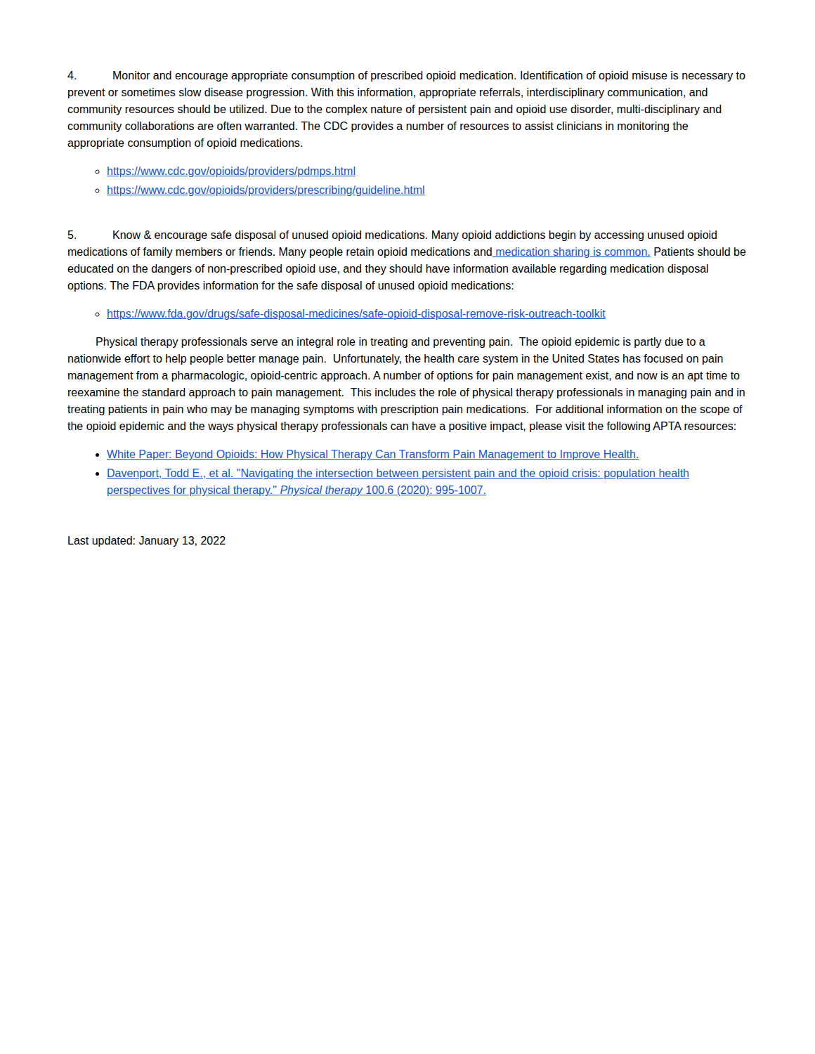4. Monitor and encourage appropriate consumption of prescribed opioid medication. Identification of opioid misuse is necessary to prevent or sometimes slow disease progression. With this information, appropriate referrals, interdisciplinary communication, and community resources should be utilized. Due to the complex nature of persistent pain and opioid use disorder, multi-disciplinary and community collaborations are often warranted. The CDC provides a number of resources to assist clinicians in monitoring the appropriate consumption of opioid medications.
https://www.cdc.gov/opioids/providers/pdmps.html
https://www.cdc.gov/opioids/providers/prescribing/guideline.html
5. Know & encourage safe disposal of unused opioid medications. Many opioid addictions begin by accessing unused opioid medications of family members or friends. Many people retain opioid medications and medication sharing is common. Patients should be educated on the dangers of non-prescribed opioid use, and they should have information available regarding medication disposal options. The FDA provides information for the safe disposal of unused opioid medications:
https://www.fda.gov/drugs/safe-disposal-medicines/safe-opioid-disposal-remove-risk-outreach-toolkit
Physical therapy professionals serve an integral role in treating and preventing pain. The opioid epidemic is partly due to a nationwide effort to help people better manage pain. Unfortunately, the health care system in the United States has focused on pain management from a pharmacologic, opioid-centric approach. A number of options for pain management exist, and now is an apt time to reexamine the standard approach to pain management. This includes the role of physical therapy professionals in managing pain and in treating patients in pain who may be managing symptoms with prescription pain medications. For additional information on the scope of the opioid epidemic and the ways physical therapy professionals can have a positive impact, please visit the following APTA resources:
White Paper: Beyond Opioids: How Physical Therapy Can Transform Pain Management to Improve Health.
Davenport, Todd E., et al. "Navigating the intersection between persistent pain and the opioid crisis: population health perspectives for physical therapy." Physical therapy 100.6 (2020): 995-1007.
Last updated: January 13, 2022